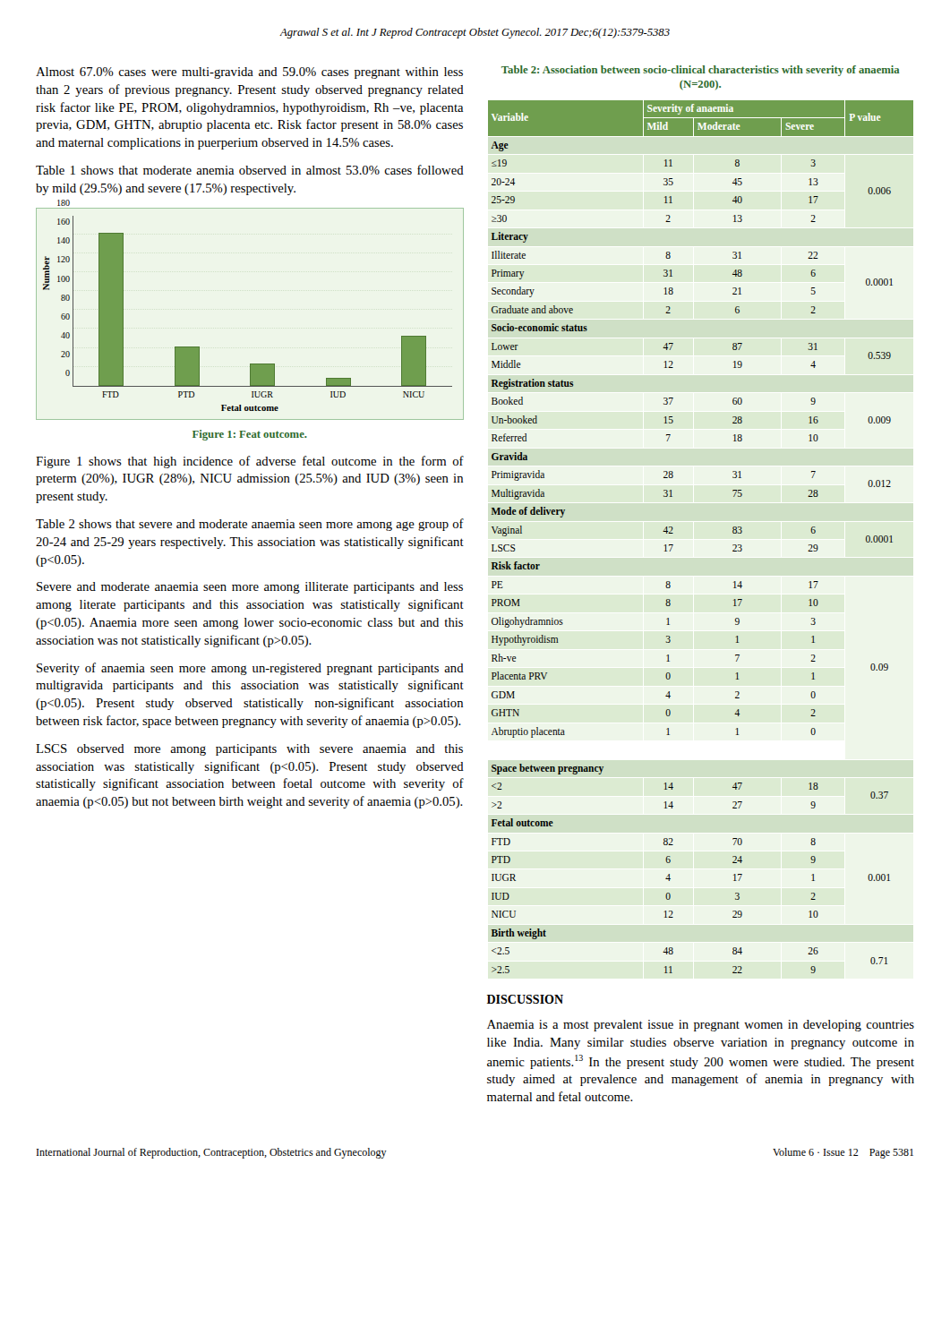Agrawal S et al. Int J Reprod Contracept Obstet Gynecol. 2017 Dec;6(12):5379-5383
Almost 67.0% cases were multi-gravida and 59.0% cases pregnant within less than 2 years of previous pregnancy. Present study observed pregnancy related risk factor like PE, PROM, oligohydramnios, hypothyroidism, Rh –ve, placenta previa, GDM, GHTN, abruptio placenta etc. Risk factor present in 58.0% cases and maternal complications in puerperium observed in 14.5% cases.
Table 1 shows that moderate anemia observed in almost 53.0% cases followed by mild (29.5%) and severe (17.5%) respectively.
Number
180
160
140
120
100
80
60
40
20
0
FTD PTD IUGR IUD NICU
Fetal outcome
Figure 1: Feat outcome.
Figure 1 shows that high incidence of adverse fetal outcome in the form of preterm (20%), IUGR (28%), NICU admission (25.5%) and IUD (3%) seen in present study.
Table 2 shows that severe and moderate anaemia seen more among age group of 20-24 and 25-29 years respectively. This association was statistically significant (p<0.05).
Severe and moderate anaemia seen more among illiterate participants and less among literate participants and this association was statistically significant (p<0.05). Anaemia more seen among lower socio-economic class but and this association was not statistically significant (p>0.05).
Severity of anaemia seen more among un-registered pregnant participants and multigravida participants and this association was statistically significant (p<0.05). Present study observed statistically non-significant association between risk factor, space between pregnancy with severity of anaemia (p>0.05).
LSCS observed more among participants with severe anaemia and this association was statistically significant (p<0.05). Present study observed statistically significant association between foetal outcome with severity of anaemia (p<0.05) but not between birth weight and severity of anaemia (p>0.05).
Table 2: Association between socio-clinical characteristics with severity of anaemia (N=200).
| Variable | Severity of anaemia | P value |
| --- | --- | --- |
| Mild | Moderate | Severe |
| Age |
| ≤19 | 11 | 8 | 3 | 0.006 |
| 20-24 | 35 | 45 | 13 |
| 25-29 | 11 | 40 | 17 |
| ≥30 | 2 | 13 | 2 |
| Literacy |
| Illiterate | 8 | 31 | 22 | 0.0001 |
| Primary | 31 | 48 | 6 |
| Secondary | 18 | 21 | 5 |
| Graduate and above | 2 | 6 | 2 |
| Socio-economic status |
| Lower | 47 | 87 | 31 | 0.539 |
| Middle | 12 | 19 | 4 |
| Registration status |
| Booked | 37 | 60 | 9 | 0.009 |
| Un-booked | 15 | 28 | 16 |
| Referred | 7 | 18 | 10 |
| Gravida |
| Primigravida | 28 | 31 | 7 | 0.012 |
| Multigravida | 31 | 75 | 28 |
| Mode of delivery |
| Vaginal | 42 | 83 | 6 | 0.0001 |
| LSCS | 17 | 23 | 29 |
| Risk factor |
| PE | 8 | 14 | 17 | 0.09 |
| PROM | 8 | 17 | 10 |
| Oligohydramnios | 1 | 9 | 3 |
| Hypothyroidism | 3 | 1 | 1 |
| Rh-ve | 1 | 7 | 2 |
| Placenta PRV | 0 | 1 | 1 |
| GDM | 4 | 2 | 0 |
| GHTN | 0 | 4 | 2 |
| Abruptio placenta | 1 | 1 | 0 |
| Space between pregnancy |
| <2 | 14 | 47 | 18 | 0.37 |
| >2 | 14 | 27 | 9 |
| Fetal outcome |
| FTD | 82 | 70 | 8 | 0.001 |
| PTD | 6 | 24 | 9 |
| IUGR | 4 | 17 | 1 |
| IUD | 0 | 3 | 2 |
| NICU | 12 | 29 | 10 |
| Birth weight |
| <2.5 | 48 | 84 | 26 | 0.71 |
| >2.5 | 11 | 22 | 9 |
DISCUSSION
Anaemia is a most prevalent issue in pregnant women in developing countries like India. Many similar studies observe variation in pregnancy outcome in anemic patients.13 In the present study 200 women were studied. The present study aimed at prevalence and management of anemia in pregnancy with maternal and fetal outcome.
International Journal of Reproduction, Contraception, Obstetrics and Gynecology
Volume 6 · Issue 12 Page 5381